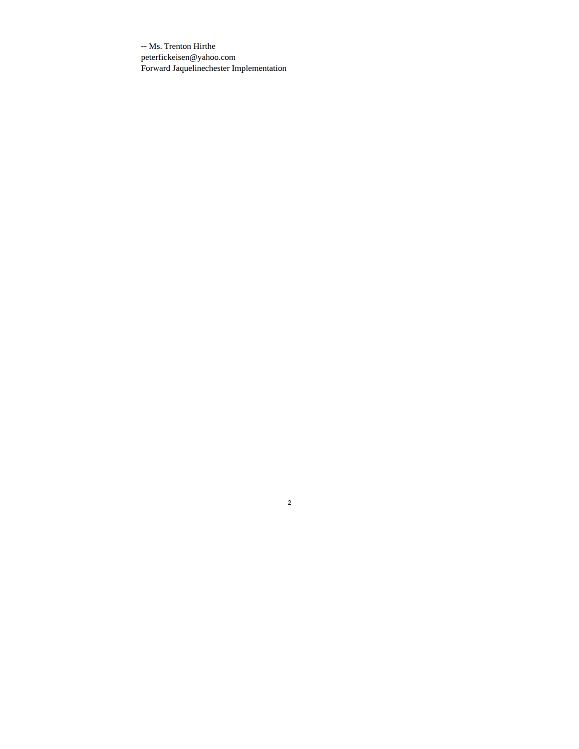-- Ms. Trenton Hirthe peterfickeisen@yahoo.com Forward Jaquelinechester Implementation
2